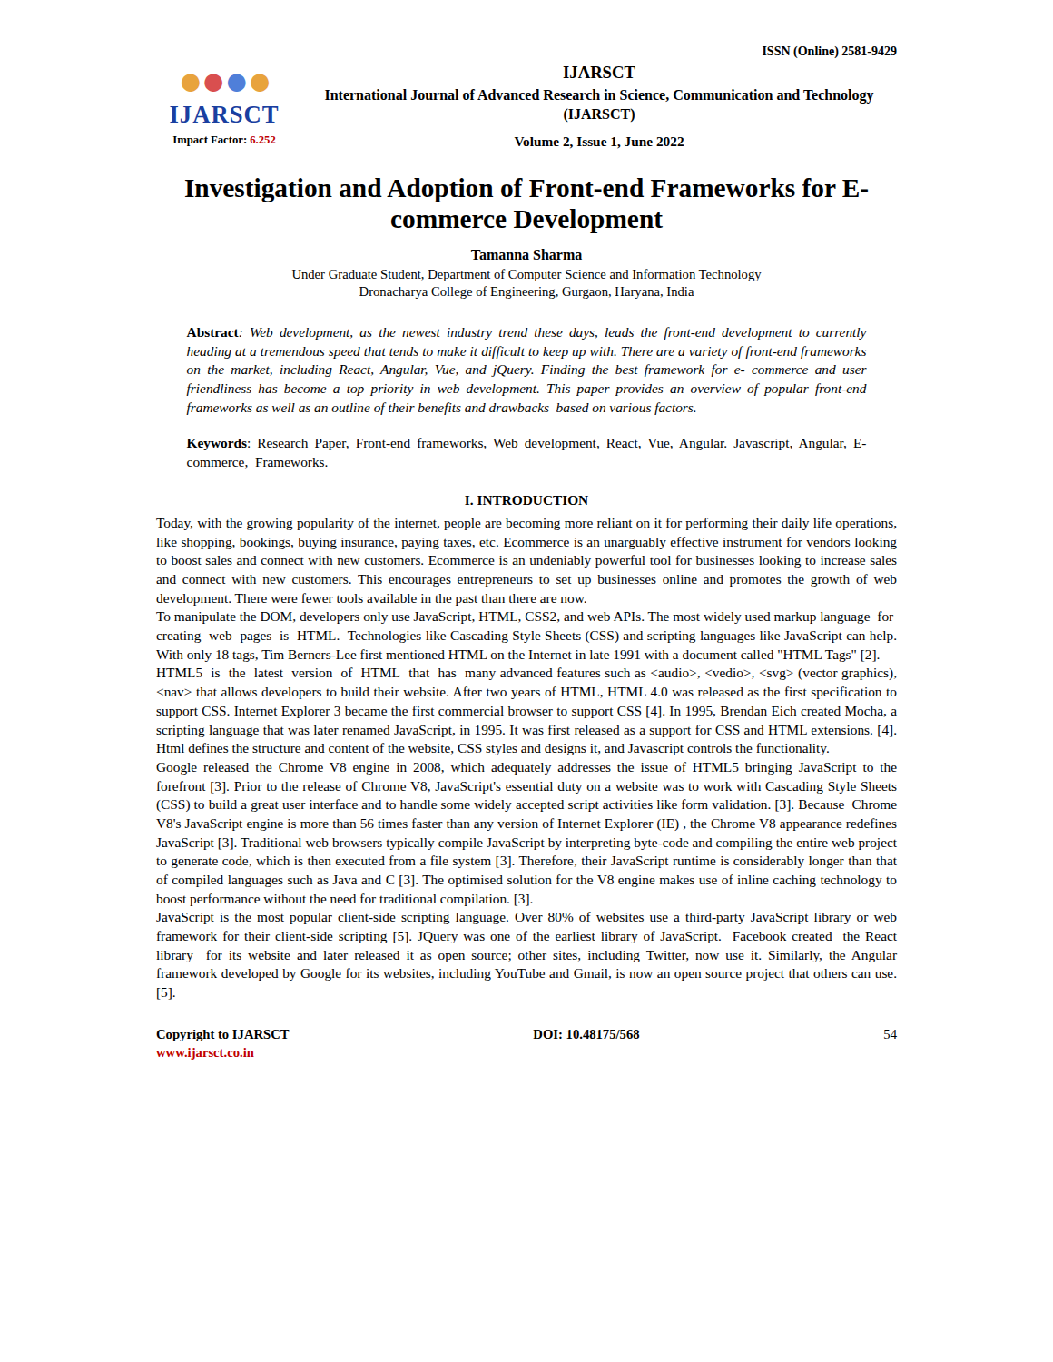ISSN (Online) 2581-9429
●●●●
IJARSCT
Impact Factor: 6.252
IJARSCT
International Journal of Advanced Research in Science, Communication and Technology (IJARSCT)
Volume 2, Issue 1, June 2022
Investigation and Adoption of Front-end Frameworks for E-commerce Development
Tamanna Sharma
Under Graduate Student, Department of Computer Science and Information Technology
Dronacharya College of Engineering, Gurgaon, Haryana, India
Abstract: Web development, as the newest industry trend these days, leads the front-end development to currently heading at a tremendous speed that tends to make it difficult to keep up with. There are a variety of front-end frameworks on the market, including React, Angular, Vue, and jQuery. Finding the best framework for e- commerce and user friendliness has become a top priority in web development. This paper provides an overview of popular front-end frameworks as well as an outline of their benefits and drawbacks based on various factors.
Keywords: Research Paper, Front-end frameworks, Web development, React, Vue, Angular. Javascript, Angular, E-commerce, Frameworks.
I. INTRODUCTION
Today, with the growing popularity of the internet, people are becoming more reliant on it for performing their daily life operations, like shopping, bookings, buying insurance, paying taxes, etc. Ecommerce is an unarguably effective instrument for vendors looking to boost sales and connect with new customers. Ecommerce is an undeniably powerful tool for businesses looking to increase sales and connect with new customers. This encourages entrepreneurs to set up businesses online and promotes the growth of web development. There were fewer tools available in the past than there are now.
To manipulate the DOM, developers only use JavaScript, HTML, CSS2, and web APIs. The most widely used markup language for creating web pages is HTML. Technologies like Cascading Style Sheets (CSS) and scripting languages like JavaScript can help. With only 18 tags, Tim Berners-Lee first mentioned HTML on the Internet in late 1991 with a document called "HTML Tags" [2].
HTML5 is the latest version of HTML that has many advanced features such as <audio>, <vedio>, <svg> (vector graphics), <nav> that allows developers to build their website. After two years of HTML, HTML 4.0 was released as the first specification to support CSS. Internet Explorer 3 became the first commercial browser to support CSS [4]. In 1995, Brendan Eich created Mocha, a scripting language that was later renamed JavaScript, in 1995. It was first released as a support for CSS and HTML extensions. [4]. Html defines the structure and content of the website, CSS styles and designs it, and Javascript controls the functionality.
Google released the Chrome V8 engine in 2008, which adequately addresses the issue of HTML5 bringing JavaScript to the forefront [3]. Prior to the release of Chrome V8, JavaScript's essential duty on a website was to work with Cascading Style Sheets (CSS) to build a great user interface and to handle some widely accepted script activities like form validation. [3]. Because Chrome V8's JavaScript engine is more than 56 times faster than any version of Internet Explorer (IE) , the Chrome V8 appearance redefines JavaScript [3]. Traditional web browsers typically compile JavaScript by interpreting byte-code and compiling the entire web project to generate code, which is then executed from a file system [3]. Therefore, their JavaScript runtime is considerably longer than that of compiled languages such as Java and C [3]. The optimised solution for the V8 engine makes use of inline caching technology to boost performance without the need for traditional compilation. [3].
JavaScript is the most popular client-side scripting language. Over 80% of websites use a third-party JavaScript library or web framework for their client-side scripting [5]. JQuery was one of the earliest library of JavaScript. Facebook created the React library for its website and later released it as open source; other sites, including Twitter, now use it. Similarly, the Angular framework developed by Google for its websites, including YouTube and Gmail, is now an open source project that others can use. [5].
Copyright to IJARSCT
www.ijarsct.co.in
DOI: 10.48175/568
54